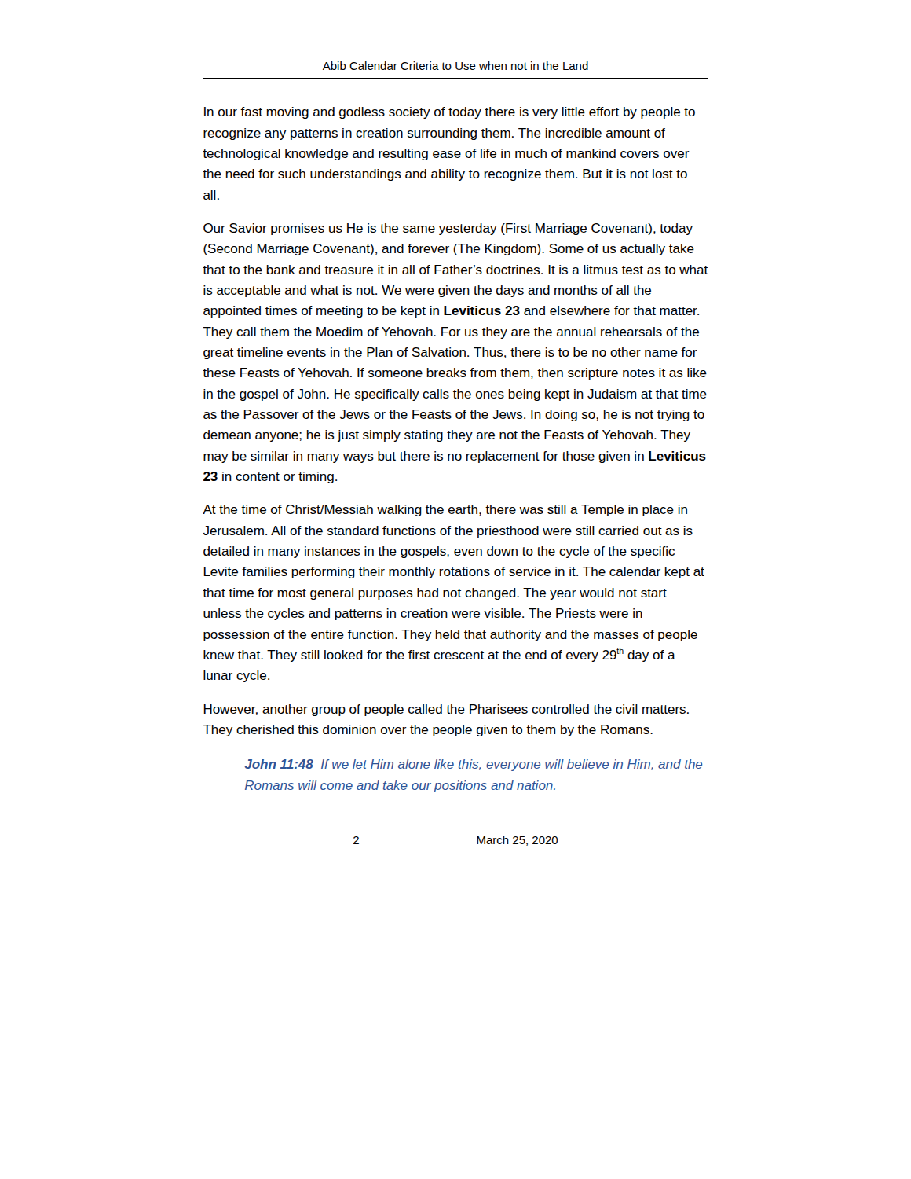Abib Calendar Criteria to Use when not in the Land
In our fast moving and godless society of today there is very little effort by people to recognize any patterns in creation surrounding them. The incredible amount of technological knowledge and resulting ease of life in much of mankind covers over the need for such understandings and ability to recognize them. But it is not lost to all.
Our Savior promises us He is the same yesterday (First Marriage Covenant), today (Second Marriage Covenant), and forever (The Kingdom). Some of us actually take that to the bank and treasure it in all of Father’s doctrines. It is a litmus test as to what is acceptable and what is not. We were given the days and months of all the appointed times of meeting to be kept in Leviticus 23 and elsewhere for that matter. They call them the Moedim of Yehovah. For us they are the annual rehearsals of the great timeline events in the Plan of Salvation. Thus, there is to be no other name for these Feasts of Yehovah. If someone breaks from them, then scripture notes it as like in the gospel of John. He specifically calls the ones being kept in Judaism at that time as the Passover of the Jews or the Feasts of the Jews. In doing so, he is not trying to demean anyone; he is just simply stating they are not the Feasts of Yehovah. They may be similar in many ways but there is no replacement for those given in Leviticus 23 in content or timing.
At the time of Christ/Messiah walking the earth, there was still a Temple in place in Jerusalem. All of the standard functions of the priesthood were still carried out as is detailed in many instances in the gospels, even down to the cycle of the specific Levite families performing their monthly rotations of service in it. The calendar kept at that time for most general purposes had not changed. The year would not start unless the cycles and patterns in creation were visible. The Priests were in possession of the entire function. They held that authority and the masses of people knew that. They still looked for the first crescent at the end of every 29th day of a lunar cycle.
However, another group of people called the Pharisees controlled the civil matters. They cherished this dominion over the people given to them by the Romans.
John 11:48 If we let Him alone like this, everyone will believe in Him, and the Romans will come and take our positions and nation.
2 March 25, 2020